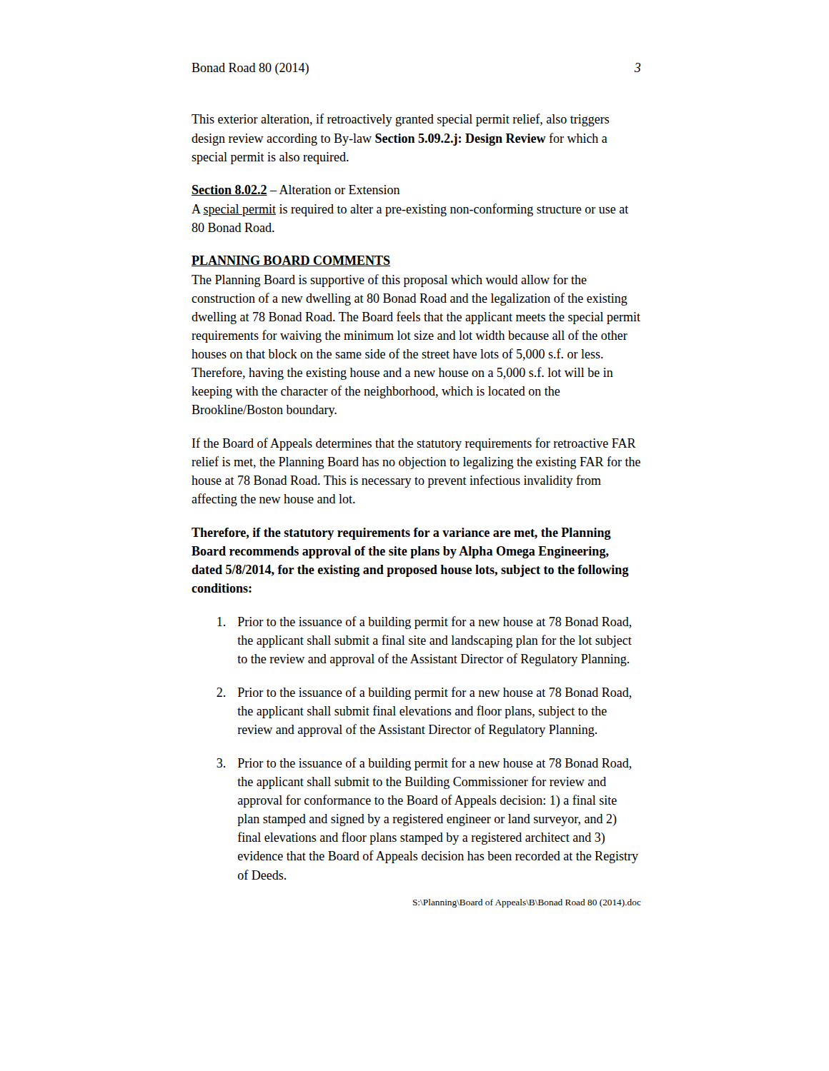Bonad Road 80 (2014) 3
This exterior alteration, if retroactively granted special permit relief, also triggers design review according to By-law Section 5.09.2.j: Design Review for which a special permit is also required.
Section 8.02.2 – Alteration or Extension
A special permit is required to alter a pre-existing non-conforming structure or use at 80 Bonad Road.
PLANNING BOARD COMMENTS
The Planning Board is supportive of this proposal which would allow for the construction of a new dwelling at 80 Bonad Road and the legalization of the existing dwelling at 78 Bonad Road. The Board feels that the applicant meets the special permit requirements for waiving the minimum lot size and lot width because all of the other houses on that block on the same side of the street have lots of 5,000 s.f. or less. Therefore, having the existing house and a new house on a 5,000 s.f. lot will be in keeping with the character of the neighborhood, which is located on the Brookline/Boston boundary.
If the Board of Appeals determines that the statutory requirements for retroactive FAR relief is met, the Planning Board has no objection to legalizing the existing FAR for the house at 78 Bonad Road. This is necessary to prevent infectious invalidity from affecting the new house and lot.
Therefore, if the statutory requirements for a variance are met, the Planning Board recommends approval of the site plans by Alpha Omega Engineering, dated 5/8/2014, for the existing and proposed house lots, subject to the following conditions:
Prior to the issuance of a building permit for a new house at 78 Bonad Road, the applicant shall submit a final site and landscaping plan for the lot subject to the review and approval of the Assistant Director of Regulatory Planning.
Prior to the issuance of a building permit for a new house at 78 Bonad Road, the applicant shall submit final elevations and floor plans, subject to the review and approval of the Assistant Director of Regulatory Planning.
Prior to the issuance of a building permit for a new house at 78 Bonad Road, the applicant shall submit to the Building Commissioner for review and approval for conformance to the Board of Appeals decision: 1) a final site plan stamped and signed by a registered engineer or land surveyor, and 2) final elevations and floor plans stamped by a registered architect and 3) evidence that the Board of Appeals decision has been recorded at the Registry of Deeds.
S:\Planning\Board of Appeals\B\Bonad Road 80 (2014).doc